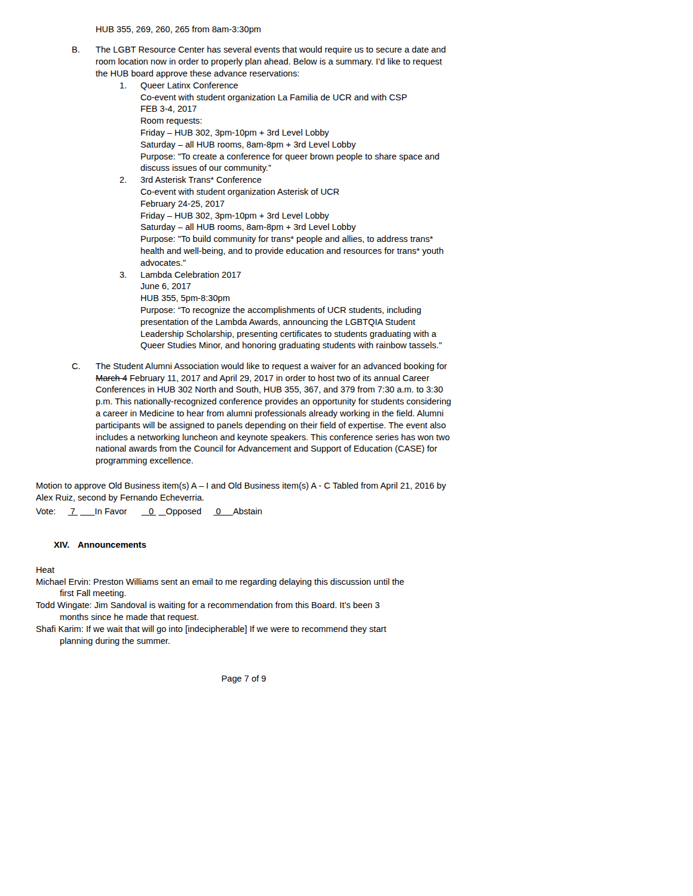HUB 355, 269, 260, 265 from 8am-3:30pm
B.
The LGBT Resource Center has several events that would require us to secure a date and room location now in order to properly plan ahead. Below is a summary. I’d like to request the HUB board approve these advance reservations:
1.
Queer Latinx Conference
Co-event with student organization La Familia de UCR and with CSP
FEB 3-4, 2017
Room requests:
Friday – HUB 302, 3pm-10pm + 3rd Level Lobby
Saturday – all HUB rooms, 8am-8pm + 3rd Level Lobby
Purpose: "To create a conference for queer brown people to share space and discuss issues of our community.”
2.
3rd Asterisk Trans* Conference
Co-event with student organization Asterisk of UCR
February 24-25, 2017
Friday – HUB 302, 3pm-10pm + 3rd Level Lobby
Saturday – all HUB rooms, 8am-8pm + 3rd Level Lobby
Purpose: "To build community for trans* people and allies, to address trans* health and well-being, and to provide education and resources for trans* youth advocates."
3.
Lambda Celebration 2017
June 6, 2017
HUB 355, 5pm-8:30pm
Purpose: “To recognize the accomplishments of UCR students, including presentation of the Lambda Awards, announcing the LGBTQIA Student Leadership Scholarship, presenting certificates to students graduating with a Queer Studies Minor, and honoring graduating students with rainbow tassels."
C.
The Student Alumni Association would like to request a waiver for an advanced booking for March 4 February 11, 2017 and April 29, 2017 in order to host two of its annual Career Conferences in HUB 302 North and South, HUB 355, 367, and 379 from 7:30 a.m. to 3:30 p.m. This nationally-recognized conference provides an opportunity for students considering a career in Medicine to hear from alumni professionals already working in the field. Alumni participants will be assigned to panels depending on their field of expertise. The event also includes a networking luncheon and keynote speakers. This conference series has won two national awards from the Council for Advancement and Support of Education (CASE) for programming excellence.
Motion to approve Old Business item(s) A – I and Old Business item(s) A - C Tabled from April 21, 2016 by Alex Ruiz, second by Fernando Echeverria.
Vote: 7 In Favor 0 Opposed 0 Abstain
XIV.
Announcements
Heat
Michael Ervin: Preston Williams sent an email to me regarding delaying this discussion until the first Fall meeting.
Todd Wingate: Jim Sandoval is waiting for a recommendation from this Board. It’s been 3 months since he made that request.
Shafi Karim: If we wait that will go into [indecipherable] If we were to recommend they start planning during the summer.
Page 7 of 9